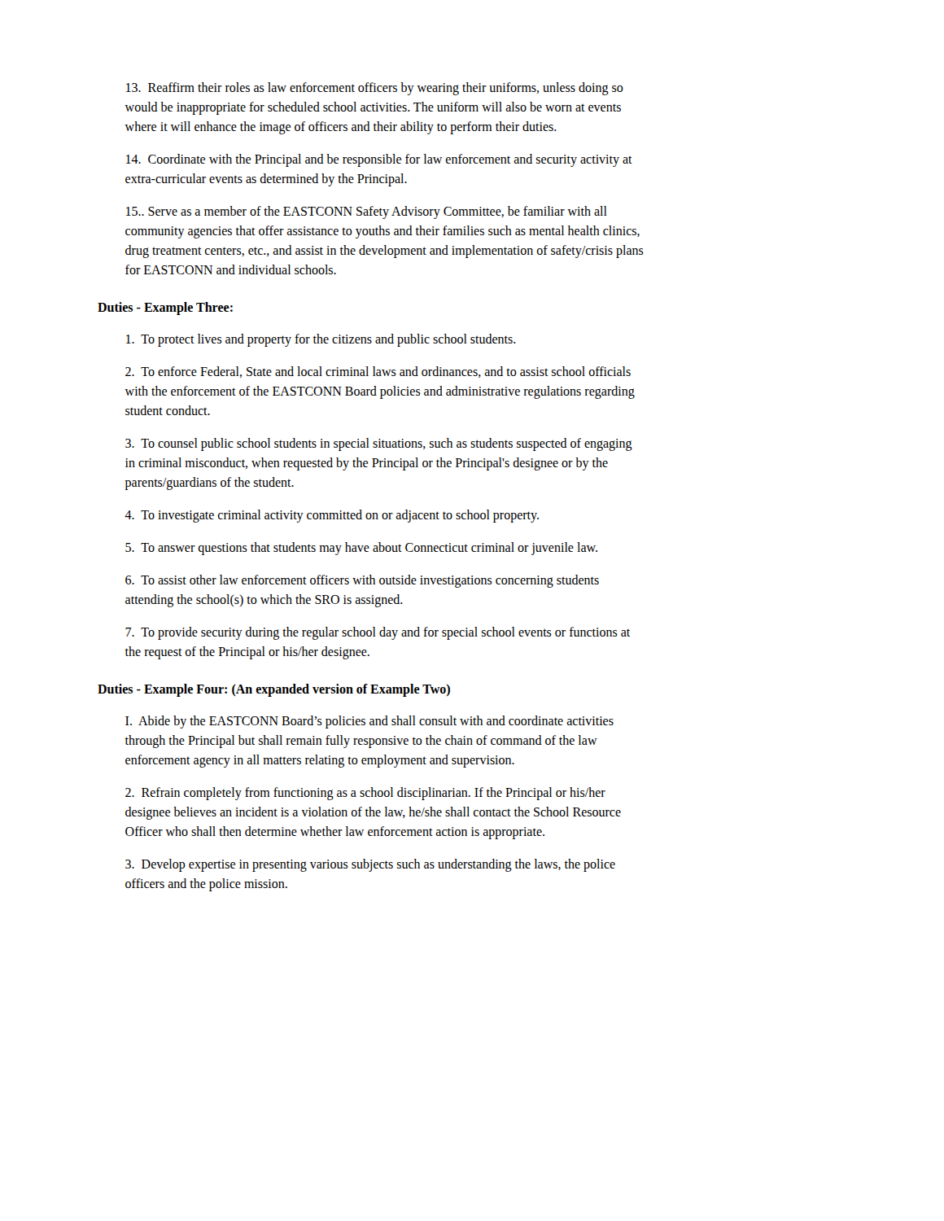13. Reaffirm their roles as law enforcement officers by wearing their uniforms, unless doing so would be inappropriate for scheduled school activities. The uniform will also be worn at events where it will enhance the image of officers and their ability to perform their duties.
14. Coordinate with the Principal and be responsible for law enforcement and security activity at extra-curricular events as determined by the Principal.
15.. Serve as a member of the EASTCONN Safety Advisory Committee, be familiar with all community agencies that offer assistance to youths and their families such as mental health clinics, drug treatment centers, etc., and assist in the development and implementation of safety/crisis plans for EASTCONN and individual schools.
Duties - Example Three:
1. To protect lives and property for the citizens and public school students.
2. To enforce Federal, State and local criminal laws and ordinances, and to assist school officials with the enforcement of the EASTCONN Board policies and administrative regulations regarding student conduct.
3. To counsel public school students in special situations, such as students suspected of engaging in criminal misconduct, when requested by the Principal or the Principal's designee or by the parents/guardians of the student.
4. To investigate criminal activity committed on or adjacent to school property.
5. To answer questions that students may have about Connecticut criminal or juvenile law.
6. To assist other law enforcement officers with outside investigations concerning students attending the school(s) to which the SRO is assigned.
7. To provide security during the regular school day and for special school events or functions at the request of the Principal or his/her designee.
Duties - Example Four: (An expanded version of Example Two)
I. Abide by the EASTCONN Board’s policies and shall consult with and coordinate activities through the Principal but shall remain fully responsive to the chain of command of the law enforcement agency in all matters relating to employment and supervision.
2. Refrain completely from functioning as a school disciplinarian. If the Principal or his/her designee believes an incident is a violation of the law, he/she shall contact the School Resource Officer who shall then determine whether law enforcement action is appropriate.
3. Develop expertise in presenting various subjects such as understanding the laws, the police officers and the police mission.